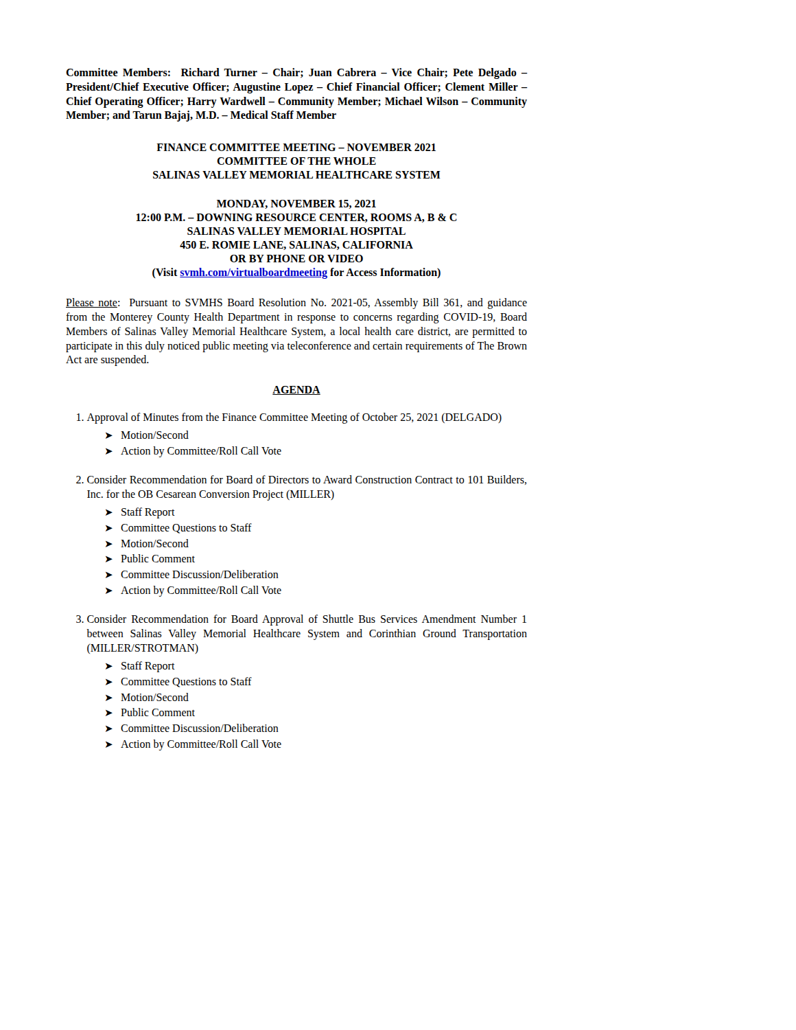Committee Members: Richard Turner – Chair; Juan Cabrera – Vice Chair; Pete Delgado – President/Chief Executive Officer; Augustine Lopez – Chief Financial Officer; Clement Miller – Chief Operating Officer; Harry Wardwell – Community Member; Michael Wilson – Community Member; and Tarun Bajaj, M.D. – Medical Staff Member
FINANCE COMMITTEE MEETING – NOVEMBER 2021
COMMITTEE OF THE WHOLE
SALINAS VALLEY MEMORIAL HEALTHCARE SYSTEM
MONDAY, NOVEMBER 15, 2021
12:00 P.M. – DOWNING RESOURCE CENTER, ROOMS A, B & C
SALINAS VALLEY MEMORIAL HOSPITAL
450 E. ROMIE LANE, SALINAS, CALIFORNIA
OR BY PHONE OR VIDEO
(Visit svmh.com/virtualboardmeeting for Access Information)
Please note: Pursuant to SVMHS Board Resolution No. 2021-05, Assembly Bill 361, and guidance from the Monterey County Health Department in response to concerns regarding COVID-19, Board Members of Salinas Valley Memorial Healthcare System, a local health care district, are permitted to participate in this duly noticed public meeting via teleconference and certain requirements of The Brown Act are suspended.
AGENDA
Approval of Minutes from the Finance Committee Meeting of October 25, 2021 (DELGADO)
Motion/Second
Action by Committee/Roll Call Vote
Consider Recommendation for Board of Directors to Award Construction Contract to 101 Builders, Inc. for the OB Cesarean Conversion Project (MILLER)
Staff Report
Committee Questions to Staff
Motion/Second
Public Comment
Committee Discussion/Deliberation
Action by Committee/Roll Call Vote
Consider Recommendation for Board Approval of Shuttle Bus Services Amendment Number 1 between Salinas Valley Memorial Healthcare System and Corinthian Ground Transportation (MILLER/STROTMAN)
Staff Report
Committee Questions to Staff
Motion/Second
Public Comment
Committee Discussion/Deliberation
Action by Committee/Roll Call Vote